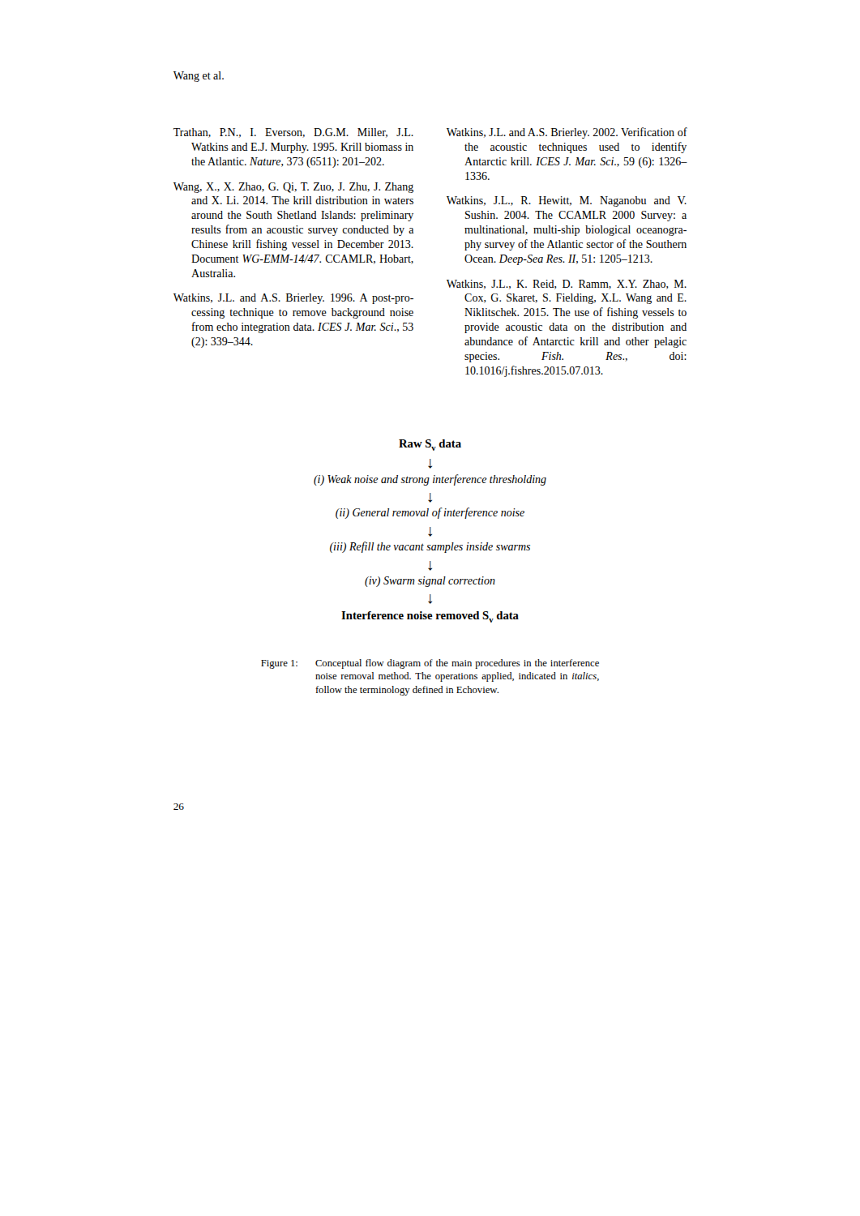Wang et al.
Trathan, P.N., I. Everson, D.G.M. Miller, J.L. Watkins and E.J. Murphy. 1995. Krill biomass in the Atlantic. Nature, 373 (6511): 201–202.
Wang, X., X. Zhao, G. Qi, T. Zuo, J. Zhu, J. Zhang and X. Li. 2014. The krill distribution in waters around the South Shetland Islands: preliminary results from an acoustic survey conducted by a Chinese krill fishing vessel in December 2013. Document WG-EMM-14/47. CCAMLR, Hobart, Australia.
Watkins, J.L. and A.S. Brierley. 1996. A post-processing technique to remove background noise from echo integration data. ICES J. Mar. Sci., 53 (2): 339–344.
Watkins, J.L. and A.S. Brierley. 2002. Verification of the acoustic techniques used to identify Antarctic krill. ICES J. Mar. Sci., 59 (6): 1326–1336.
Watkins, J.L., R. Hewitt, M. Naganobu and V. Sushin. 2004. The CCAMLR 2000 Survey: a multinational, multi-ship biological oceanography survey of the Atlantic sector of the Southern Ocean. Deep-Sea Res. II, 51: 1205–1213.
Watkins, J.L., K. Reid, D. Ramm, X.Y. Zhao, M. Cox, G. Skaret, S. Fielding, X.L. Wang and E. Niklitschek. 2015. The use of fishing vessels to provide acoustic data on the distribution and abundance of Antarctic krill and other pelagic species. Fish. Res., doi: 10.1016/j.fishres.2015.07.013.
Raw Sv data
↓
(i) Weak noise and strong interference thresholding
↓
(ii) General removal of interference noise
↓
(iii) Refill the vacant samples inside swarms
↓
(iv) Swarm signal correction
↓
Interference noise removed Sv data
Figure 1:
Conceptual flow diagram of the main procedures in the interference noise removal method. The operations applied, indicated in italics, follow the terminology defined in Echoview.
26